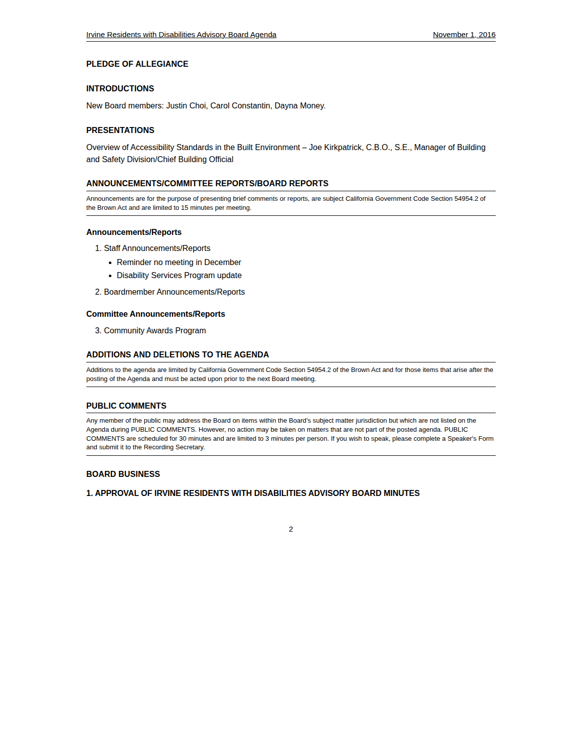Irvine Residents with Disabilities Advisory Board Agenda November 1, 2016
PLEDGE OF ALLEGIANCE
INTRODUCTIONS
New Board members: Justin Choi, Carol Constantin, Dayna Money.
PRESENTATIONS
Overview of Accessibility Standards in the Built Environment – Joe Kirkpatrick, C.B.O., S.E., Manager of Building and Safety Division/Chief Building Official
ANNOUNCEMENTS/COMMITTEE REPORTS/BOARD REPORTS
Announcements are for the purpose of presenting brief comments or reports, are subject California Government Code Section 54954.2 of the Brown Act and are limited to 15 minutes per meeting.
Announcements/Reports
Staff Announcements/Reports
Reminder no meeting in December
Disability Services Program update
Boardmember Announcements/Reports
Committee Announcements/Reports
Community Awards Program
ADDITIONS AND DELETIONS TO THE AGENDA
Additions to the agenda are limited by California Government Code Section 54954.2 of the Brown Act and for those items that arise after the posting of the Agenda and must be acted upon prior to the next Board meeting.
PUBLIC COMMENTS
Any member of the public may address the Board on items within the Board's subject matter jurisdiction but which are not listed on the Agenda during PUBLIC COMMENTS. However, no action may be taken on matters that are not part of the posted agenda. PUBLIC COMMENTS are scheduled for 30 minutes and are limited to 3 minutes per person. If you wish to speak, please complete a Speaker's Form and submit it to the Recording Secretary.
BOARD BUSINESS
1. APPROVAL OF IRVINE RESIDENTS WITH DISABILITIES ADVISORY BOARD MINUTES
2